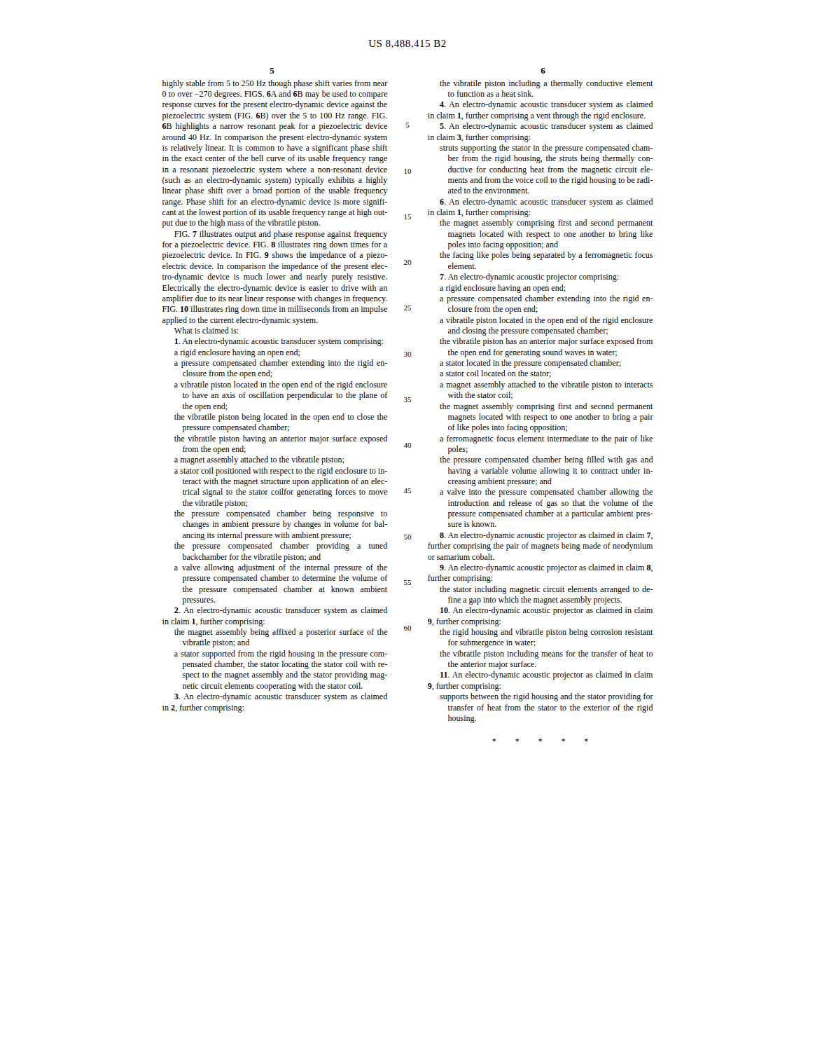US 8,488,415 B2
5 6
highly stable from 5 to 250 Hz though phase shift varies from near 0 to over −270 degrees. FIGS. 6 A and 6 B may be used to compare response curves for the present electro-dynamic device against the piezoelectric system (FIG. 6 B) over the 5 to 100 Hz range. FIG. 6 B highlights a narrow resonant peak for a piezoelectric device around 40 Hz. In comparison the present electro-dynamic system is relatively linear. It is common to have a significant phase shift in the exact center of the bell curve of its usable frequency range in a resonant piezoelectric system where a non-resonant device (such as an electro-dynamic system) typically exhibits a highly linear phase shift over a broad portion of the usable frequency range. Phase shift for an electro-dynamic device is more significant at the lowest portion of its usable frequency range at high output due to the high mass of the vibratile piston.
FIG. 7 illustrates output and phase response against frequency for a piezoelectric device. FIG. 8 illustrates ring down times for a piezoelectric device. In FIG. 9 shows the impedance of a piezoelectric device. In comparison the impedance of the present electro-dynamic device is much lower and nearly purely resistive. Electrically the electro-dynamic device is easier to drive with an amplifier due to its near linear response with changes in frequency. FIG. 10 illustrates ring down time in milliseconds from an impulse applied to the current electro-dynamic system.
What is claimed is:
1. An electro-dynamic acoustic transducer system comprising:
a rigid enclosure having an open end;
a pressure compensated chamber extending into the rigid enclosure from the open end;
a vibratile piston located in the open end of the rigid enclosure to have an axis of oscillation perpendicular to the plane of the open end;
the vibratile piston being located in the open end to close the pressure compensated chamber;
the vibratile piston having an anterior major surface exposed from the open end;
a magnet assembly attached to the vibratile piston;
a stator coil positioned with respect to the rigid enclosure to interact with the magnet structure upon application of an electrical signal to the stator coilfor generating forces to move the vibratile piston;
the pressure compensated chamber being responsive to changes in ambient pressure by changes in volume for balancing its internal pressure with ambient pressure;
the pressure compensated chamber providing a tuned backchamber for the vibratile piston; and
a valve allowing adjustment of the internal pressure of the pressure compensated chamber to determine the volume of the pressure compensated chamber at known ambient pressures.
2. An electro-dynamic acoustic transducer system as claimed in claim 1, further comprising:
the magnet assembly being affixed a posterior surface of the vibratile piston; and
a stator supported from the rigid housing in the pressure compensated chamber, the stator locating the stator coil with respect to the magnet assembly and the stator providing magnetic circuit elements cooperating with the stator coil.
3. An electro-dynamic acoustic transducer system as claimed in 2, further comprising:
5
10
15
20
25
30
35
40
45
50
55
60
the vibratile piston including a thermally conductive element to function as a heat sink.
4. An electro-dynamic acoustic transducer system as claimed in claim 1, further comprising a vent through the rigid enclosure.
5. An electro-dynamic acoustic transducer system as claimed in claim 3, further comprising:
struts supporting the stator in the pressure compensated chamber from the rigid housing, the struts being thermally conductive for conducting heat from the magnetic circuit elements and from the voice coil to the rigid housing to be radiated to the environment.
6. An electro-dynamic acoustic transducer system as claimed in claim 1, further comprising:
the magnet assembly comprising first and second permanent magnets located with respect to one another to bring like poles into facing opposition; and
the facing like poles being separated by a ferromagnetic focus element.
7. An electro-dynamic acoustic projector comprising:
a rigid enclosure having an open end;
a pressure compensated chamber extending into the rigid enclosure from the open end;
a vibratile piston located in the open end of the rigid enclosure and closing the pressure compensated chamber;
the vibratile piston has an anterior major surface exposed from the open end for generating sound waves in water;
a stator located in the pressure compensated chamber;
a stator coil located on the stator;
a magnet assembly attached to the vibratile piston to interacts with the stator coil;
the magnet assembly comprising first and second permanent magnets located with respect to one another to bring a pair of like poles into facing opposition;
a ferromagnetic focus element intermediate to the pair of like poles;
the pressure compensated chamber being filled with gas and having a variable volume allowing it to contract under increasing ambient pressure; and
a valve into the pressure compensated chamber allowing the introduction and release of gas so that the volume of the pressure compensated chamber at a particular ambient pressure is known.
8. An electro-dynamic acoustic projector as claimed in claim 7, further comprising the pair of magnets being made of neodymium or samarium cobalt.
9. An electro-dynamic acoustic projector as claimed in claim 8, further comprising:
the stator including magnetic circuit elements arranged to define a gap into which the magnet assembly projects.
10. An electro-dynamic acoustic projector as claimed in claim 9, further comprising:
the rigid housing and vibratile piston being corrosion resistant for submergence in water;
the vibratile piston including means for the transfer of heat to the anterior major surface.
11. An electro-dynamic acoustic projector as claimed in claim 9, further comprising:
supports between the rigid housing and the stator providing for transfer of heat from the stator to the exterior of the rigid housing.
*****